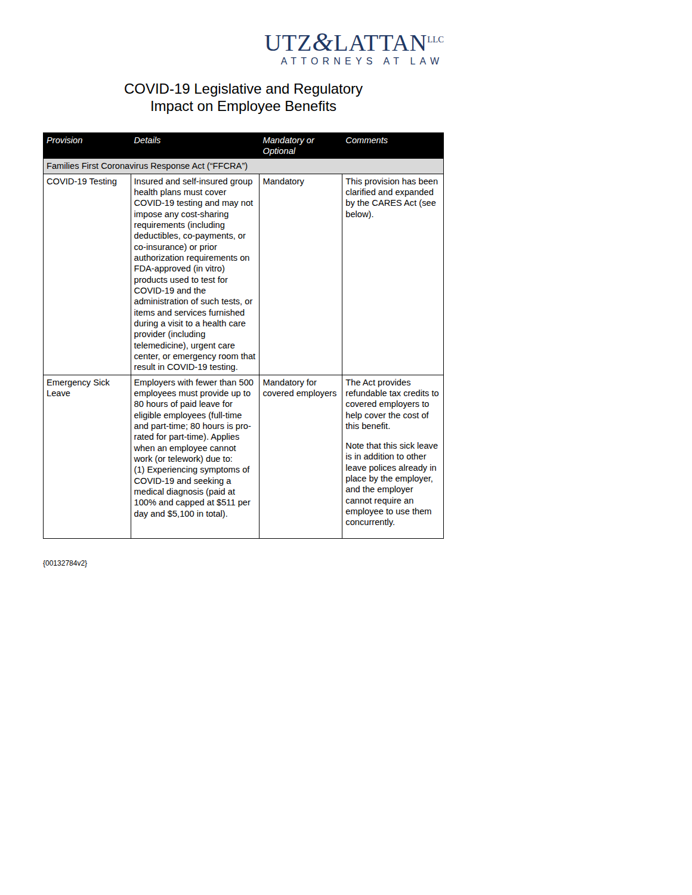UTZ&LATTANLLC
ATTORNEYS AT LAW
COVID-19 Legislative and Regulatory Impact on Employee Benefits
| Provision | Details | Mandatory or Optional | Comments |
| --- | --- | --- | --- |
| Families First Coronavirus Response Act (“FFCRA”) |
| COVID-19 Testing | Insured and self-insured group health plans must cover COVID-19 testing and may not impose any cost-sharing requirements (including deductibles, co-payments, or co-insurance) or prior authorization requirements on FDA-approved (in vitro) products used to test for COVID-19 and the administration of such tests, or items and services furnished during a visit to a health care provider (including telemedicine), urgent care center, or emergency room that result in COVID-19 testing. | Mandatory | This provision has been clarified and expanded by the CARES Act (see below). |
| Emergency Sick Leave | Employers with fewer than 500 employees must provide up to 80 hours of paid leave for eligible employees (full-time and part-time; 80 hours is pro-rated for part-time). Applies when an employee cannot work (or telework) due to: (1) Experiencing symptoms of COVID-19 and seeking a medical diagnosis (paid at 100% and capped at $511 per day and $5,100 in total). | Mandatory for covered employers | The Act provides refundable tax credits to covered employers to help cover the cost of this benefit. Note that this sick leave is in addition to other leave polices already in place by the employer, and the employer cannot require an employee to use them concurrently. |
{00132784v2}